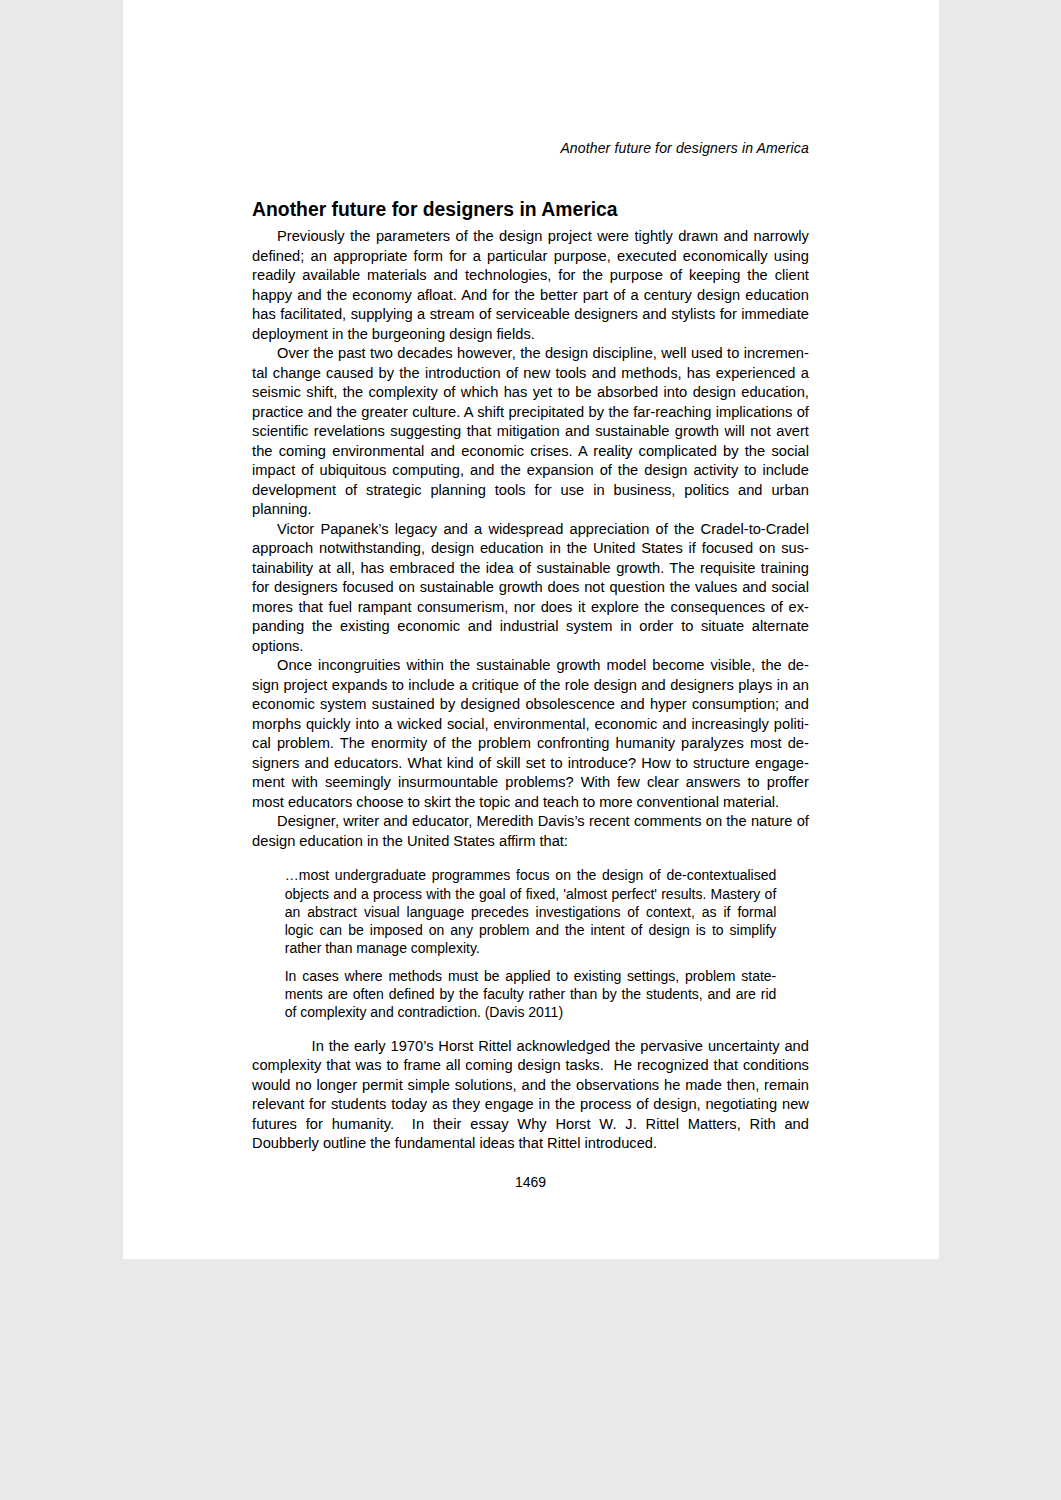Another future for designers in America
Another future for designers in America
Previously the parameters of the design project were tightly drawn and narrowly defined; an appropriate form for a particular purpose, executed economically using readily available materials and technologies, for the purpose of keeping the client happy and the economy afloat. And for the better part of a century design education has facilitated, supplying a stream of serviceable designers and stylists for immediate deployment in the burgeoning design fields.
Over the past two decades however, the design discipline, well used to incremental change caused by the introduction of new tools and methods, has experienced a seismic shift, the complexity of which has yet to be absorbed into design education, practice and the greater culture. A shift precipitated by the far-reaching implications of scientific revelations suggesting that mitigation and sustainable growth will not avert the coming environmental and economic crises. A reality complicated by the social impact of ubiquitous computing, and the expansion of the design activity to include development of strategic planning tools for use in business, politics and urban planning.
Victor Papanek’s legacy and a widespread appreciation of the Cradel-to-Cradel approach notwithstanding, design education in the United States if focused on sustainability at all, has embraced the idea of sustainable growth. The requisite training for designers focused on sustainable growth does not question the values and social mores that fuel rampant consumerism, nor does it explore the consequences of expanding the existing economic and industrial system in order to situate alternate options.
Once incongruities within the sustainable growth model become visible, the design project expands to include a critique of the role design and designers plays in an economic system sustained by designed obsolescence and hyper consumption; and morphs quickly into a wicked social, environmental, economic and increasingly political problem. The enormity of the problem confronting humanity paralyzes most designers and educators. What kind of skill set to introduce? How to structure engagement with seemingly insurmountable problems? With few clear answers to proffer most educators choose to skirt the topic and teach to more conventional material.
Designer, writer and educator, Meredith Davis’s recent comments on the nature of design education in the United States affirm that:
…most undergraduate programmes focus on the design of de-contextualised objects and a process with the goal of fixed, 'almost perfect' results. Mastery of an abstract visual language precedes investigations of context, as if formal logic can be imposed on any problem and the intent of design is to simplify rather than manage complexity.
In cases where methods must be applied to existing settings, problem statements are often defined by the faculty rather than by the students, and are rid of complexity and contradiction. (Davis 2011)
In the early 1970’s Horst Rittel acknowledged the pervasive uncertainty and complexity that was to frame all coming design tasks. He recognized that conditions would no longer permit simple solutions, and the observations he made then, remain relevant for students today as they engage in the process of design, negotiating new futures for humanity. In their essay Why Horst W. J. Rittel Matters, Rith and Doubberly outline the fundamental ideas that Rittel introduced.
1469